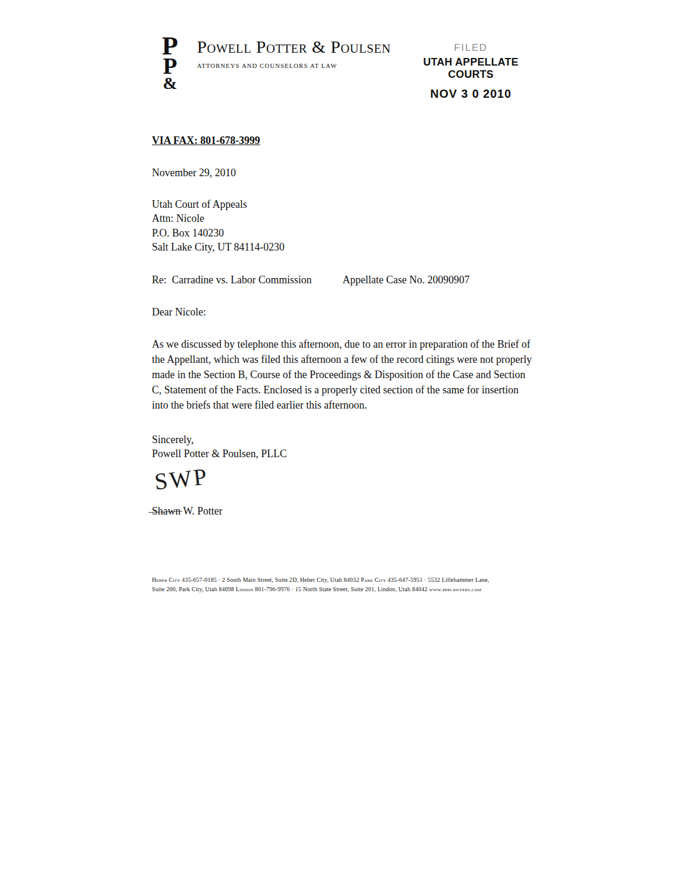P P &
Powell Potter & Poulsen
Attorneys and Counselors at Law
FILED
UTAH APPELLATE COURTS
NOV 3 0 2010
VIA FAX: 801-678-3999
November 29, 2010
Utah Court of Appeals
Attn: Nicole
P.O. Box 140230
Salt Lake City, UT 84114-0230
Re: Carradine vs. Labor Commission Appellate Case No. 20090907
Dear Nicole:
As we discussed by telephone this afternoon, due to an error in preparation of the Brief of the Appellant, which was filed this afternoon a few of the record citings were not properly made in the Section B, Course of the Proceedings & Disposition of the Case and Section C, Statement of the Facts. Enclosed is a properly cited section of the same for insertion into the briefs that were filed earlier this afternoon.
Sincerely,
Powell Potter & Poulsen, PLLC
S W P
Shawn W. Potter
Heber City 435-657-0185 · 2 South Main Street, Suite 2D, Heber City, Utah 84032 Park City 435-647-5951 · 5532 Lillehammer Lane,
Suite 200, Park City, Utah 84098 Lindon 801-796-9976 · 15 North State Street, Suite 201, Lindon, Utah 84042 www.ppplawyers.com